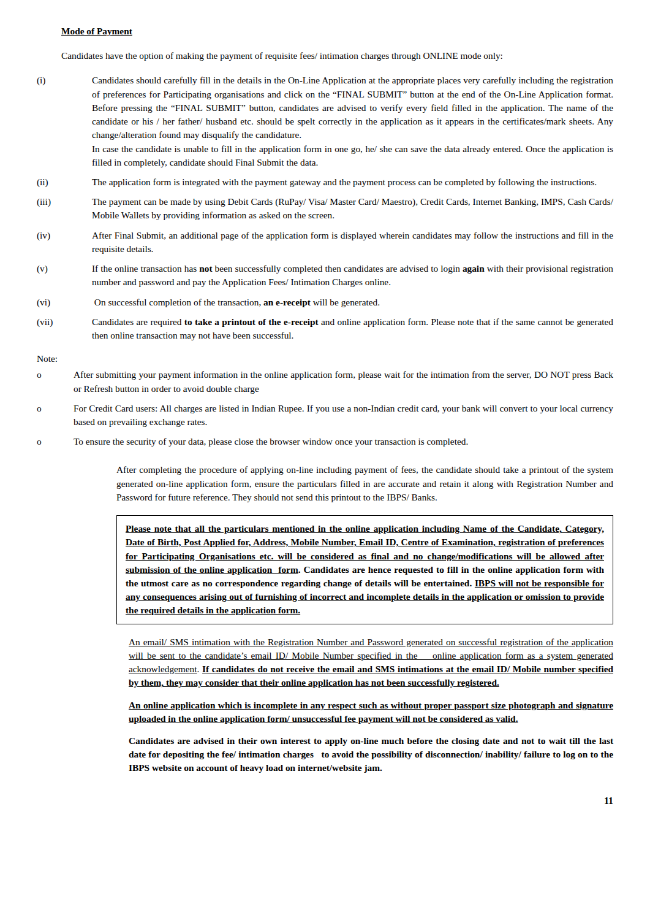Mode of Payment
Candidates have the option of making the payment of requisite fees/ intimation charges through ONLINE mode only:
| (i) | Candidates should carefully fill in the details in the On-Line Application at the appropriate places very carefully including the registration of preferences for Participating organisations and click on the “FINAL SUBMIT” button at the end of the On-Line Application format. Before pressing the “FINAL SUBMIT” button, candidates are advised to verify every field filled in the application. The name of the candidate or his / her father/ husband etc. should be spelt correctly in the application as it appears in the certificates/mark sheets. Any change/alteration found may disqualify the candidature. In case the candidate is unable to fill in the application form in one go, he/ she can save the data already entered. Once the application is filled in completely, candidate should Final Submit the data. |
| (ii) | The application form is integrated with the payment gateway and the payment process can be completed by following the instructions. |
| (iii) | The payment can be made by using Debit Cards (RuPay/ Visa/ Master Card/ Maestro), Credit Cards, Internet Banking, IMPS, Cash Cards/ Mobile Wallets by providing information as asked on the screen. |
| (iv) | After Final Submit, an additional page of the application form is displayed wherein candidates may follow the instructions and fill in the requisite details. |
| (v) | If the online transaction has not been successfully completed then candidates are advised to login again with their provisional registration number and password and pay the Application Fees/ Intimation Charges online. |
| (vi) | On successful completion of the transaction, an e-receipt will be generated. |
| (vii) | Candidates are required to take a printout of the e-receipt and online application form. Please note that if the same cannot be generated then online transaction may not have been successful. |
Note:
| o | After submitting your payment information in the online application form, please wait for the intimation from the server, DO NOT press Back or Refresh button in order to avoid double charge |
| o | For Credit Card users: All charges are listed in Indian Rupee. If you use a non-Indian credit card, your bank will convert to your local currency based on prevailing exchange rates. |
| o | To ensure the security of your data, please close the browser window once your transaction is completed. |
After completing the procedure of applying on-line including payment of fees, the candidate should take a printout of the system generated on-line application form, ensure the particulars filled in are accurate and retain it along with Registration Number and Password for future reference. They should not send this printout to the IBPS/ Banks.
Please note that all the particulars mentioned in the online application including Name of the Candidate, Category, Date of Birth, Post Applied for, Address, Mobile Number, Email ID, Centre of Examination, registration of preferences for Participating Organisations etc. will be considered as final and no change/modifications will be allowed after submission of the online application form. Candidates are hence requested to fill in the online application form with the utmost care as no correspondence regarding change of details will be entertained. IBPS will not be responsible for any consequences arising out of furnishing of incorrect and incomplete details in the application or omission to provide the required details in the application form.
An email/ SMS intimation with the Registration Number and Password generated on successful registration of the application will be sent to the candidate’s email ID/ Mobile Number specified in the online application form as a system generated acknowledgement. If candidates do not receive the email and SMS intimations at the email ID/ Mobile number specified by them, they may consider that their online application has not been successfully registered.
An online application which is incomplete in any respect such as without proper passport size photograph and signature uploaded in the online application form/ unsuccessful fee payment will not be considered as valid.
Candidates are advised in their own interest to apply on-line much before the closing date and not to wait till the last date for depositing the fee/ intimation charges to avoid the possibility of disconnection/ inability/ failure to log on to the IBPS website on account of heavy load on internet/website jam.
11